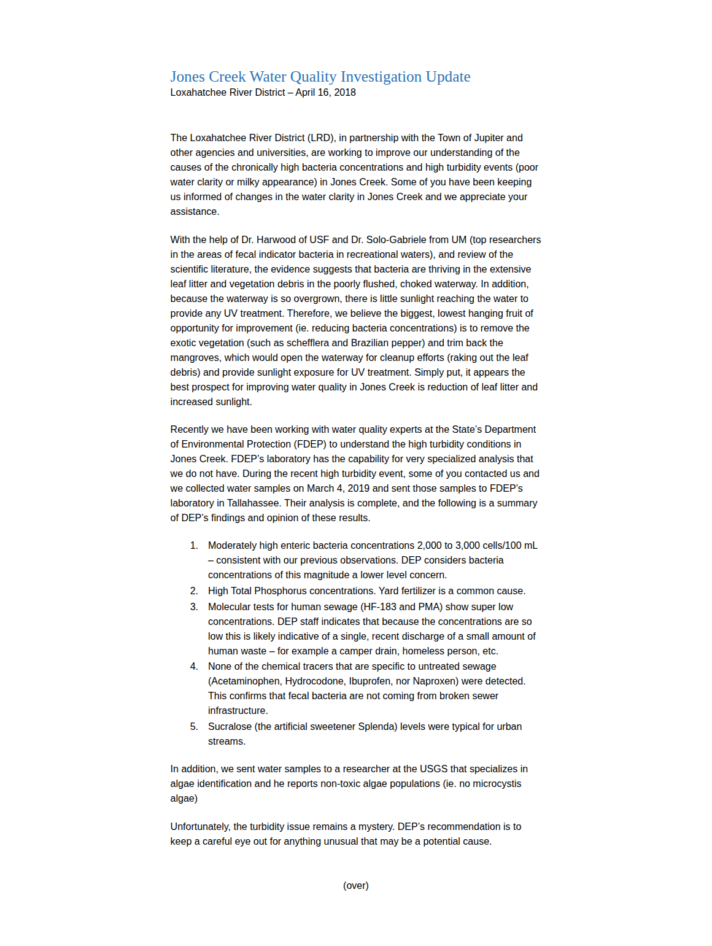Jones Creek Water Quality Investigation Update
Loxahatchee River District – April 16, 2018
The Loxahatchee River District (LRD), in partnership with the Town of Jupiter and other agencies and universities, are working to improve our understanding of the causes of the chronically high bacteria concentrations and high turbidity events (poor water clarity or milky appearance) in Jones Creek. Some of you have been keeping us informed of changes in the water clarity in Jones Creek and we appreciate your assistance.
With the help of Dr. Harwood of USF and Dr. Solo-Gabriele from UM (top researchers in the areas of fecal indicator bacteria in recreational waters), and review of the scientific literature, the evidence suggests that bacteria are thriving in the extensive leaf litter and vegetation debris in the poorly flushed, choked waterway. In addition, because the waterway is so overgrown, there is little sunlight reaching the water to provide any UV treatment. Therefore, we believe the biggest, lowest hanging fruit of opportunity for improvement (ie. reducing bacteria concentrations) is to remove the exotic vegetation (such as schefflera and Brazilian pepper) and trim back the mangroves, which would open the waterway for cleanup efforts (raking out the leaf debris) and provide sunlight exposure for UV treatment. Simply put, it appears the best prospect for improving water quality in Jones Creek is reduction of leaf litter and increased sunlight.
Recently we have been working with water quality experts at the State’s Department of Environmental Protection (FDEP) to understand the high turbidity conditions in Jones Creek. FDEP’s laboratory has the capability for very specialized analysis that we do not have. During the recent high turbidity event, some of you contacted us and we collected water samples on March 4, 2019 and sent those samples to FDEP’s laboratory in Tallahassee. Their analysis is complete, and the following is a summary of DEP’s findings and opinion of these results.
Moderately high enteric bacteria concentrations 2,000 to 3,000 cells/100 mL – consistent with our previous observations. DEP considers bacteria concentrations of this magnitude a lower level concern.
High Total Phosphorus concentrations. Yard fertilizer is a common cause.
Molecular tests for human sewage (HF-183 and PMA) show super low concentrations. DEP staff indicates that because the concentrations are so low this is likely indicative of a single, recent discharge of a small amount of human waste – for example a camper drain, homeless person, etc.
None of the chemical tracers that are specific to untreated sewage (Acetaminophen, Hydrocodone, Ibuprofen, nor Naproxen) were detected. This confirms that fecal bacteria are not coming from broken sewer infrastructure.
Sucralose (the artificial sweetener Splenda) levels were typical for urban streams.
In addition, we sent water samples to a researcher at the USGS that specializes in algae identification and he reports non-toxic algae populations (ie. no microcystis algae)
Unfortunately, the turbidity issue remains a mystery. DEP’s recommendation is to keep a careful eye out for anything unusual that may be a potential cause.
(over)